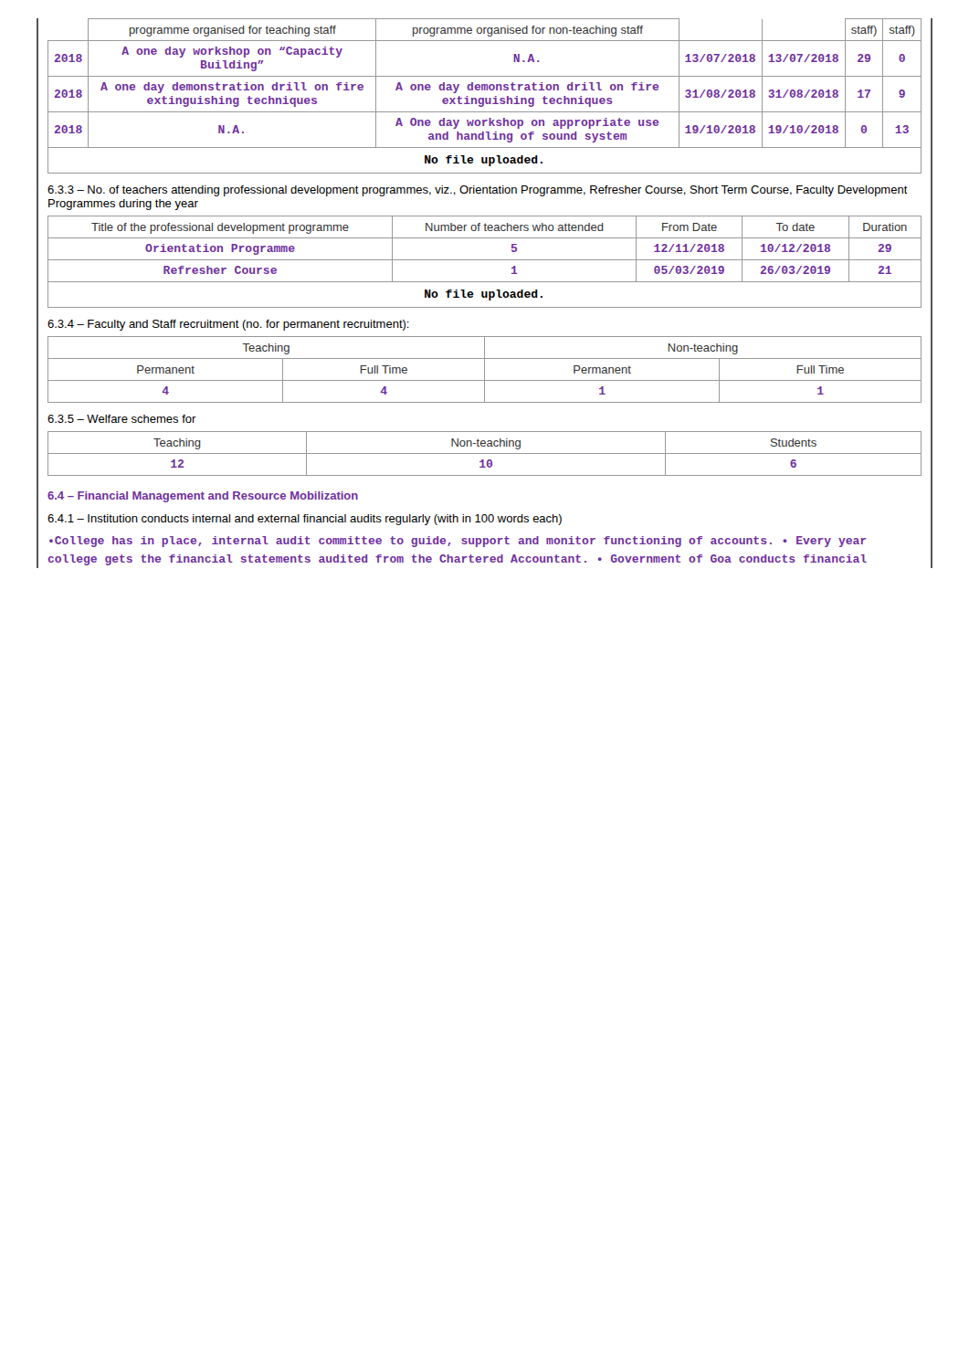| | programme organised for teaching staff | programme organised for non-teaching staff | | | staff) | staff) |
| 2018 | A one day workshop on “Capacity Building” | N.A. | 13/07/2018 | 13/07/2018 | 29 | 0 |
| 2018 | A one day demonstration drill on fire extinguishing techniques | A one day demonstration drill on fire extinguishing techniques | 31/08/2018 | 31/08/2018 | 17 | 9 |
| 2018 | N.A. | A One day workshop on appropriate use and handling of sound system | 19/10/2018 | 19/10/2018 | 0 | 13 |
No file uploaded.
6.3.3 – No. of teachers attending professional development programmes, viz., Orientation Programme, Refresher Course, Short Term Course, Faculty Development Programmes during the year
| Title of the professional development programme | Number of teachers who attended | From Date | To date | Duration |
| Orientation Programme | 5 | 12/11/2018 | 10/12/2018 | 29 |
| Refresher Course | 1 | 05/03/2019 | 26/03/2019 | 21 |
No file uploaded.
6.3.4 – Faculty and Staff recruitment (no. for permanent recruitment):
| Teaching | Non-teaching |
| Permanent | Full Time | Permanent | Full Time |
| 4 | 4 | 1 | 1 |
6.3.5 – Welfare schemes for
| Teaching | Non-teaching | Students |
| 12 | 10 | 6 |
6.4 – Financial Management and Resource Mobilization
6.4.1 – Institution conducts internal and external financial audits regularly (with in 100 words each)
•College has in place, internal audit committee to guide, support and monitor functioning of accounts. • Every year college gets the financial statements audited from the Chartered Accountant. • Government of Goa conducts financial